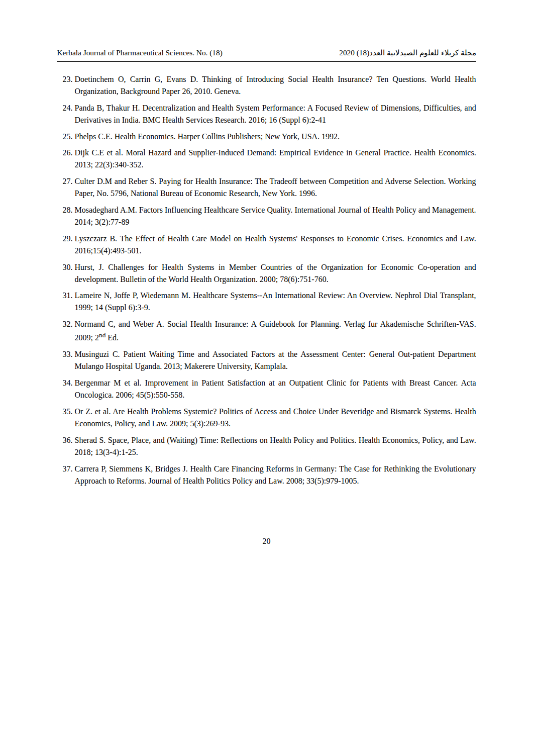Kerbala Journal of Pharmaceutical Sciences. No. (18) مجلة كربلاء للعلوم الصيدلانية العدد(18) 2020
Doetinchem O, Carrin G, Evans D. Thinking of Introducing Social Health Insurance? Ten Questions. World Health Organization, Background Paper 26, 2010. Geneva.
Panda B, Thakur H. Decentralization and Health System Performance: A Focused Review of Dimensions, Difficulties, and Derivatives in India. BMC Health Services Research. 2016; 16 (Suppl 6):2-41
Phelps C.E. Health Economics. Harper Collins Publishers; New York, USA. 1992.
Dijk C.E et al. Moral Hazard and Supplier-Induced Demand: Empirical Evidence in General Practice. Health Economics. 2013; 22(3):340-352.
Culter D.M and Reber S. Paying for Health Insurance: The Tradeoff between Competition and Adverse Selection. Working Paper, No. 5796, National Bureau of Economic Research, New York. 1996.
Mosadeghard A.M. Factors Influencing Healthcare Service Quality. International Journal of Health Policy and Management. 2014; 3(2):77-89
Lyszczarz B. The Effect of Health Care Model on Health Systems' Responses to Economic Crises. Economics and Law. 2016;15(4):493-501.
Hurst, J. Challenges for Health Systems in Member Countries of the Organization for Economic Co-operation and development. Bulletin of the World Health Organization. 2000; 78(6):751-760.
Lameire N, Joffe P, Wiedemann M. Healthcare Systems--An International Review: An Overview. Nephrol Dial Transplant, 1999; 14 (Suppl 6):3-9.
Normand C, and Weber A. Social Health Insurance: A Guidebook for Planning. Verlag fur Akademische Schriften-VAS. 2009; 2nd Ed.
Musinguzi C. Patient Waiting Time and Associated Factors at the Assessment Center: General Out-patient Department Mulango Hospital Uganda. 2013; Makerere University, Kamplala.
Bergenmar M et al. Improvement in Patient Satisfaction at an Outpatient Clinic for Patients with Breast Cancer. Acta Oncologica. 2006; 45(5):550-558.
Or Z. et al. Are Health Problems Systemic? Politics of Access and Choice Under Beveridge and Bismarck Systems. Health Economics, Policy, and Law. 2009; 5(3):269-93.
Sherad S. Space, Place, and (Waiting) Time: Reflections on Health Policy and Politics. Health Economics, Policy, and Law. 2018; 13(3-4):1-25.
Carrera P, Siemmens K, Bridges J. Health Care Financing Reforms in Germany: The Case for Rethinking the Evolutionary Approach to Reforms. Journal of Health Politics Policy and Law. 2008; 33(5):979-1005.
20